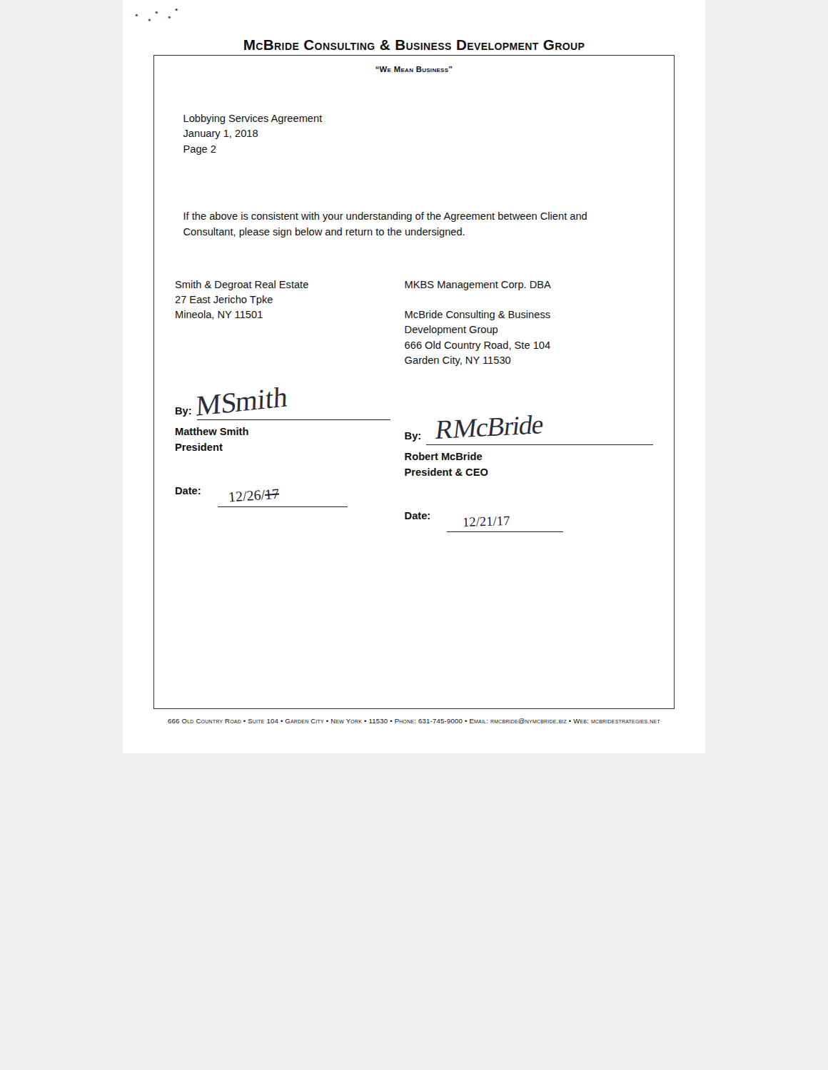• • •
• •
McBride Consulting & Business Development Group
“We Mean Business”
Lobbying Services Agreement
January 1, 2018
Page 2
If the above is consistent with your understanding of the Agreement between Client and Consultant, please sign below and return to the undersigned.
| Smith & Degroat Real Estate 27 East Jericho Tpke Mineola, NY 11501 By: M S mith Matthew Smith President Date: 12/26/ 17 | MKBS Management Corp. DBA McBride Consulting & Business Development Group 666 Old Country Road, Ste 104 Garden City, NY 11530 By: R McBride Robert McBride President & CEO Date: 12/21/17 |
666 Old Country Road • Suite 104 • Garden City • New York • 11530 • Phone: 631-745-9000 • Email: rmcbride@nymcbride.biz • Web: mcbridestrategies.net